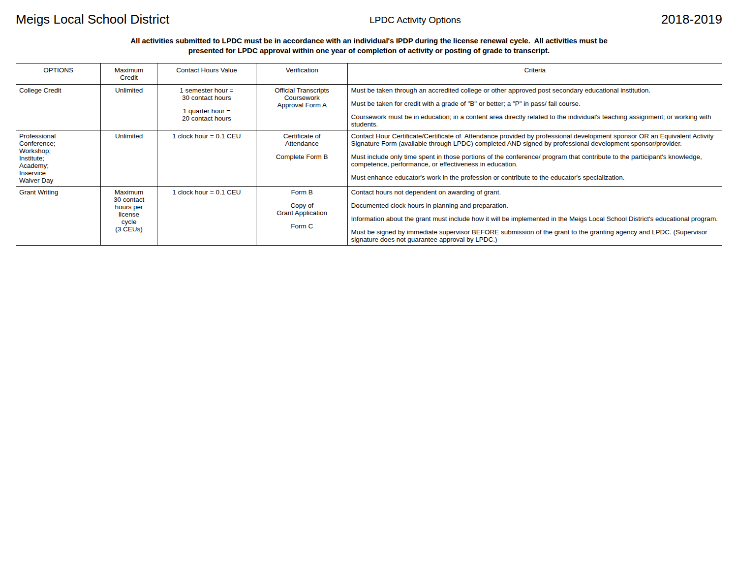Meigs Local School District
LPDC Activity Options
2018-2019
All activities submitted to LPDC must be in accordance with an individual's IPDP during the license renewal cycle. All activities must be presented for LPDC approval within one year of completion of activity or posting of grade to transcript.
| OPTIONS | Maximum Credit | Contact Hours Value | Verification | Criteria |
| --- | --- | --- | --- | --- |
| College Credit | Unlimited | 1 semester hour = 30 contact hours 1 quarter hour = 20 contact hours | Official Transcripts Coursework Approval Form A | Must be taken through an accredited college or other approved post secondary educational institution. Must be taken for credit with a grade of "B" or better; a "P" in pass/ fail course. Coursework must be in education; in a content area directly related to the individual's teaching assignment; or working with students. |
| Professional Conference; Workshop; Institute; Academy; Inservice Waiver Day | Unlimited | 1 clock hour = 0.1 CEU | Certificate of Attendance Complete Form B | Contact Hour Certificate/Certificate of Attendance provided by professional development sponsor OR an Equivalent Activity Signature Form (available through LPDC) completed AND signed by professional development sponsor/provider. Must include only time spent in those portions of the conference/ program that contribute to the participant's knowledge, competence, performance, or effectiveness in education. Must enhance educator's work in the profession or contribute to the educator's specialization. |
| Grant Writing | Maximum 30 contact hours per license cycle (3 CEUs) | 1 clock hour = 0.1 CEU | Form B Copy of Grant Application Form C | Contact hours not dependent on awarding of grant. Documented clock hours in planning and preparation. Information about the grant must include how it will be implemented in the Meigs Local School District's educational program. Must be signed by immediate supervisor BEFORE submission of the grant to the granting agency and LPDC. (Supervisor signature does not guarantee approval by LPDC.) |